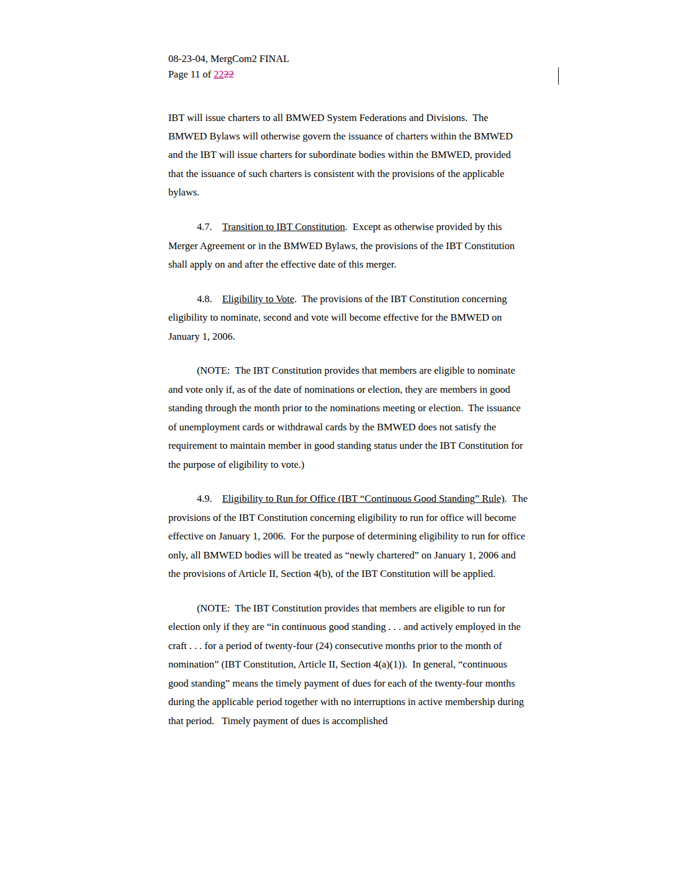08-23-04, MergCom2 FINAL
Page 11 of 2222
IBT will issue charters to all BMWED System Federations and Divisions. The BMWED Bylaws will otherwise govern the issuance of charters within the BMWED and the IBT will issue charters for subordinate bodies within the BMWED, provided that the issuance of such charters is consistent with the provisions of the applicable bylaws.
4.7. Transition to IBT Constitution. Except as otherwise provided by this Merger Agreement or in the BMWED Bylaws, the provisions of the IBT Constitution shall apply on and after the effective date of this merger.
4.8. Eligibility to Vote. The provisions of the IBT Constitution concerning eligibility to nominate, second and vote will become effective for the BMWED on January 1, 2006.
(NOTE: The IBT Constitution provides that members are eligible to nominate and vote only if, as of the date of nominations or election, they are members in good standing through the month prior to the nominations meeting or election. The issuance of unemployment cards or withdrawal cards by the BMWED does not satisfy the requirement to maintain member in good standing status under the IBT Constitution for the purpose of eligibility to vote.)
4.9. Eligibility to Run for Office (IBT “Continuous Good Standing” Rule). The provisions of the IBT Constitution concerning eligibility to run for office will become effective on January 1, 2006. For the purpose of determining eligibility to run for office only, all BMWED bodies will be treated as “newly chartered” on January 1, 2006 and the provisions of Article II, Section 4(b), of the IBT Constitution will be applied.
(NOTE: The IBT Constitution provides that members are eligible to run for election only if they are “in continuous good standing . . . and actively employed in the craft . . . for a period of twenty-four (24) consecutive months prior to the month of nomination” (IBT Constitution, Article II, Section 4(a)(1)). In general, “continuous good standing” means the timely payment of dues for each of the twenty-four months during the applicable period together with no interruptions in active membership during that period. Timely payment of dues is accomplished